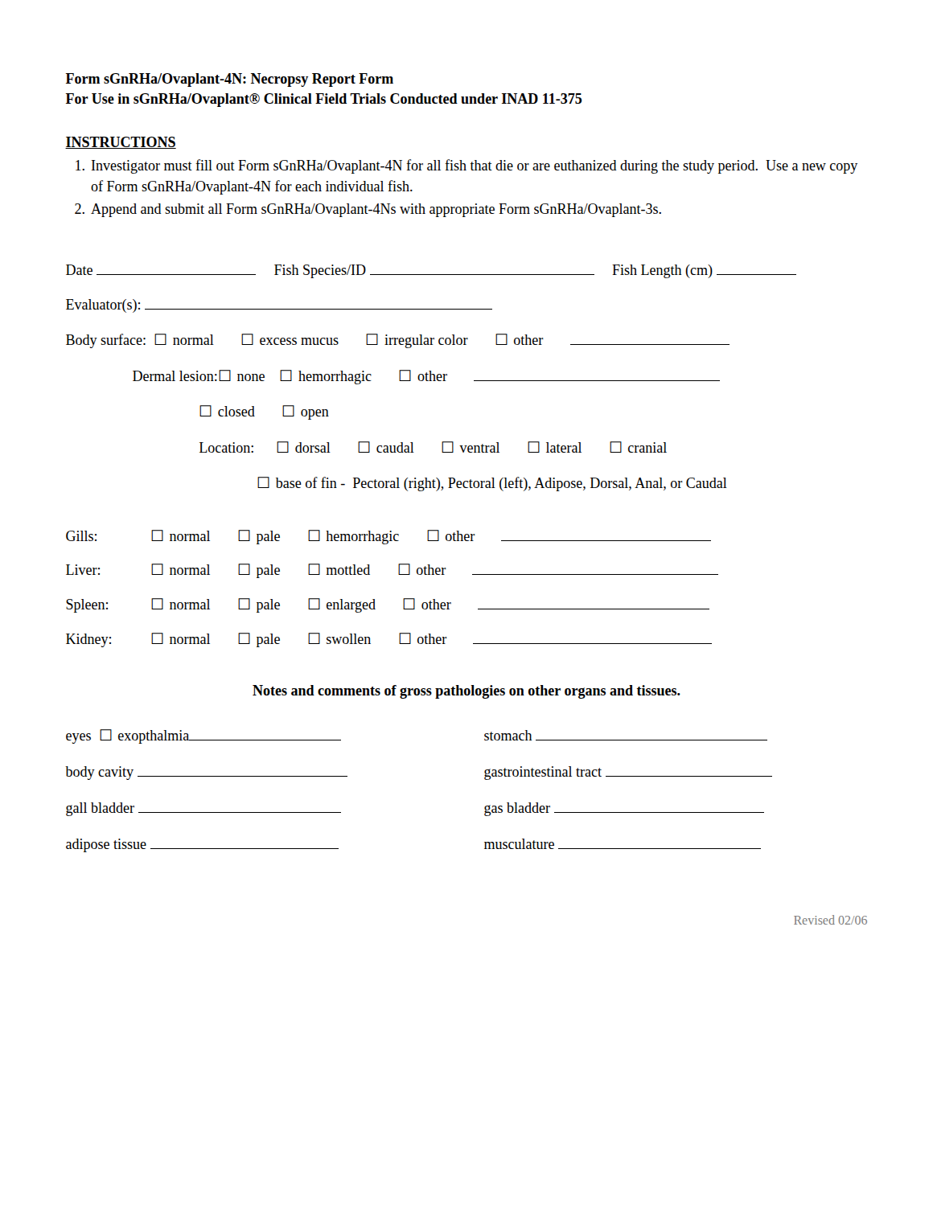Form sGnRHa/Ovaplant-4N: Necropsy Report Form
For Use in sGnRHa/Ovaplant® Clinical Field Trials Conducted under INAD 11-375
INSTRUCTIONS
Investigator must fill out Form sGnRHa/Ovaplant-4N for all fish that die or are euthanized during the study period. Use a new copy of Form sGnRHa/Ovaplant-4N for each individual fish.
Append and submit all Form sGnRHa/Ovaplant-4Ns with appropriate Form sGnRHa/Ovaplant-3s.
Date Fish Species/ID Fish Length (cm)
Evaluator(s):
Body surface: normal excess mucus irregular color other
Dermal lesion: none hemorrhagic other
closed open
Location: dorsal caudal ventral lateral cranial
base of fin - Pectoral (right), Pectoral (left), Adipose, Dorsal, Anal, or Caudal
Gills: normal pale hemorrhagic other
Liver: normal pale mottled other
Spleen: normal pale enlarged other
Kidney: normal pale swollen other
Notes and comments of gross pathologies on other organs and tissues.
| eyes exopthalmia | stomach |
| body cavity | gastrointestinal tract |
| gall bladder | gas bladder |
| adipose tissue | musculature |
Revised 02/06